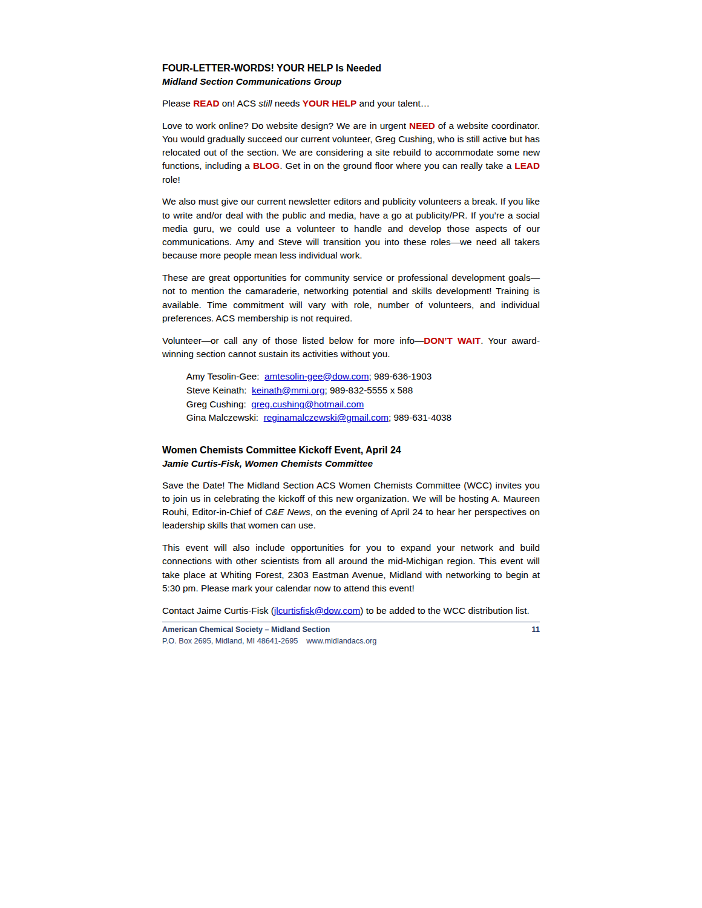FOUR-LETTER-WORDS! YOUR HELP Is Needed
Midland Section Communications Group
Please READ on! ACS still needs YOUR HELP and your talent…
Love to work online? Do website design? We are in urgent NEED of a website coordinator. You would gradually succeed our current volunteer, Greg Cushing, who is still active but has relocated out of the section. We are considering a site rebuild to accommodate some new functions, including a BLOG. Get in on the ground floor where you can really take a LEAD role!
We also must give our current newsletter editors and publicity volunteers a break. If you like to write and/or deal with the public and media, have a go at publicity/PR. If you’re a social media guru, we could use a volunteer to handle and develop those aspects of our communications. Amy and Steve will transition you into these roles—we need all takers because more people mean less individual work.
These are great opportunities for community service or professional development goals—not to mention the camaraderie, networking potential and skills development! Training is available. Time commitment will vary with role, number of volunteers, and individual preferences. ACS membership is not required.
Volunteer—or call any of those listed below for more info—DON’T WAIT. Your award-winning section cannot sustain its activities without you.
Amy Tesolin-Gee: amtesolin-gee@dow.com; 989-636-1903
Steve Keinath: keinath@mmi.org; 989-832-5555 x 588
Greg Cushing: greg.cushing@hotmail.com
Gina Malczewski: reginamalczewski@gmail.com; 989-631-4038
Women Chemists Committee Kickoff Event, April 24
Jamie Curtis-Fisk, Women Chemists Committee
Save the Date! The Midland Section ACS Women Chemists Committee (WCC) invites you to join us in celebrating the kickoff of this new organization. We will be hosting A. Maureen Rouhi, Editor-in-Chief of C&E News, on the evening of April 24 to hear her perspectives on leadership skills that women can use.
This event will also include opportunities for you to expand your network and build connections with other scientists from all around the mid-Michigan region. This event will take place at Whiting Forest, 2303 Eastman Avenue, Midland with networking to begin at 5:30 pm. Please mark your calendar now to attend this event!
Contact Jaime Curtis-Fisk (jlcurtisfisk@dow.com) to be added to the WCC distribution list.
American Chemical Society – Midland Section 11
P.O. Box 2695, Midland, MI 48641-2695 www.midlandacs.org